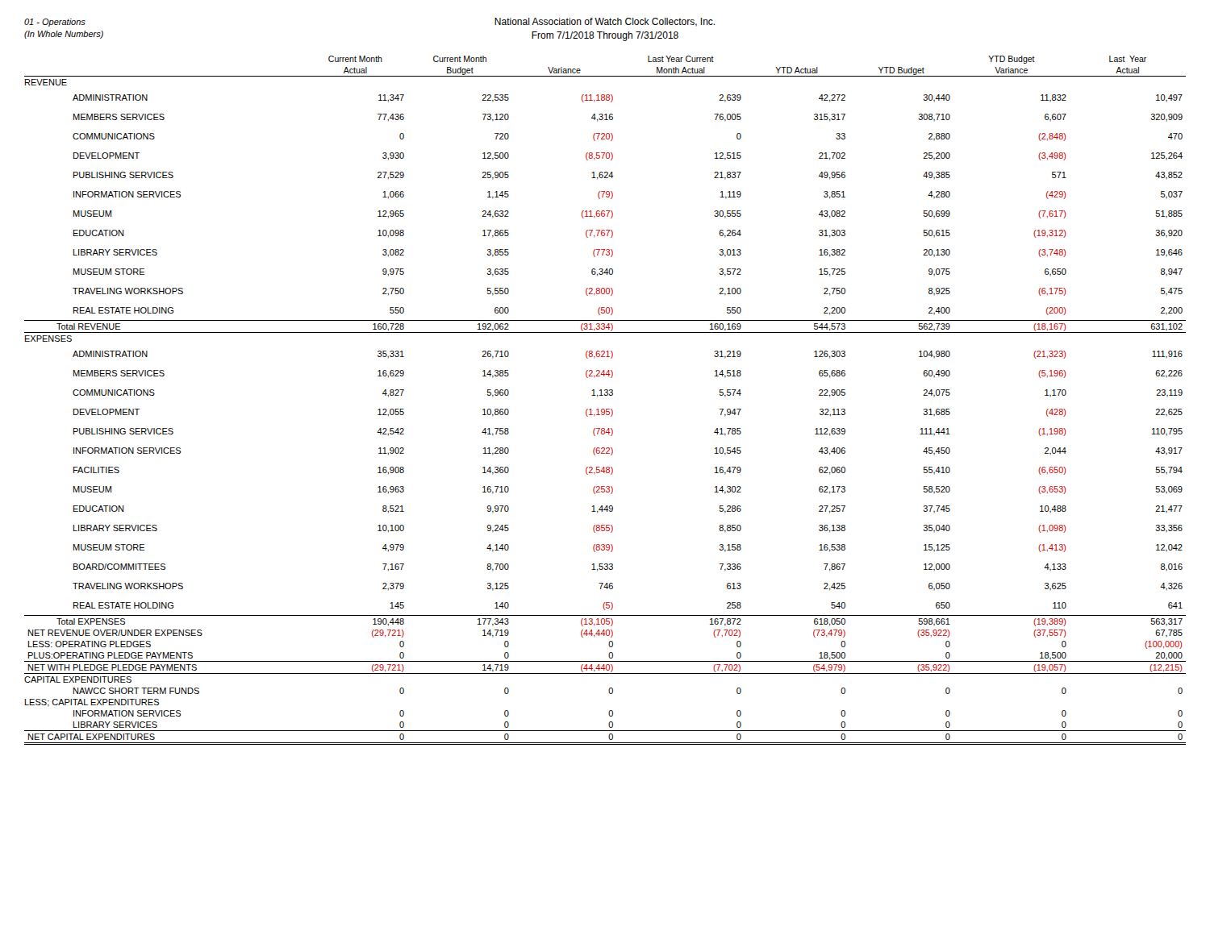01 - Operations
(In Whole Numbers)
National Association of Watch Clock Collectors, Inc.
From 7/1/2018 Through 7/31/2018
| | Current Month | Current Month | | Last Year Current | | | YTD Budget | Last Year |
| --- | --- | --- | --- | --- | --- | --- | --- | --- |
| | Actual | Budget | Variance | Month Actual | YTD Actual | YTD Budget | Variance | Actual |
| REVENUE | |
| ADMINISTRATION | 11,347 | 22,535 | (11,188) | 2,639 | 42,272 | 30,440 | 11,832 | 10,497 |
| MEMBERS SERVICES | 77,436 | 73,120 | 4,316 | 76,005 | 315,317 | 308,710 | 6,607 | 320,909 |
| COMMUNICATIONS | 0 | 720 | (720) | 0 | 33 | 2,880 | (2,848) | 470 |
| DEVELOPMENT | 3,930 | 12,500 | (8,570) | 12,515 | 21,702 | 25,200 | (3,498) | 125,264 |
| PUBLISHING SERVICES | 27,529 | 25,905 | 1,624 | 21,837 | 49,956 | 49,385 | 571 | 43,852 |
| INFORMATION SERVICES | 1,066 | 1,145 | (79) | 1,119 | 3,851 | 4,280 | (429) | 5,037 |
| MUSEUM | 12,965 | 24,632 | (11,667) | 30,555 | 43,082 | 50,699 | (7,617) | 51,885 |
| EDUCATION | 10,098 | 17,865 | (7,767) | 6,264 | 31,303 | 50,615 | (19,312) | 36,920 |
| LIBRARY SERVICES | 3,082 | 3,855 | (773) | 3,013 | 16,382 | 20,130 | (3,748) | 19,646 |
| MUSEUM STORE | 9,975 | 3,635 | 6,340 | 3,572 | 15,725 | 9,075 | 6,650 | 8,947 |
| TRAVELING WORKSHOPS | 2,750 | 5,550 | (2,800) | 2,100 | 2,750 | 8,925 | (6,175) | 5,475 |
| REAL ESTATE HOLDING | 550 | 600 | (50) | 550 | 2,200 | 2,400 | (200) | 2,200 |
| Total REVENUE | 160,728 | 192,062 | (31,334) | 160,169 | 544,573 | 562,739 | (18,167) | 631,102 |
| EXPENSES | |
| ADMINISTRATION | 35,331 | 26,710 | (8,621) | 31,219 | 126,303 | 104,980 | (21,323) | 111,916 |
| MEMBERS SERVICES | 16,629 | 14,385 | (2,244) | 14,518 | 65,686 | 60,490 | (5,196) | 62,226 |
| COMMUNICATIONS | 4,827 | 5,960 | 1,133 | 5,574 | 22,905 | 24,075 | 1,170 | 23,119 |
| DEVELOPMENT | 12,055 | 10,860 | (1,195) | 7,947 | 32,113 | 31,685 | (428) | 22,625 |
| PUBLISHING SERVICES | 42,542 | 41,758 | (784) | 41,785 | 112,639 | 111,441 | (1,198) | 110,795 |
| INFORMATION SERVICES | 11,902 | 11,280 | (622) | 10,545 | 43,406 | 45,450 | 2,044 | 43,917 |
| FACILITIES | 16,908 | 14,360 | (2,548) | 16,479 | 62,060 | 55,410 | (6,650) | 55,794 |
| MUSEUM | 16,963 | 16,710 | (253) | 14,302 | 62,173 | 58,520 | (3,653) | 53,069 |
| EDUCATION | 8,521 | 9,970 | 1,449 | 5,286 | 27,257 | 37,745 | 10,488 | 21,477 |
| LIBRARY SERVICES | 10,100 | 9,245 | (855) | 8,850 | 36,138 | 35,040 | (1,098) | 33,356 |
| MUSEUM STORE | 4,979 | 4,140 | (839) | 3,158 | 16,538 | 15,125 | (1,413) | 12,042 |
| BOARD/COMMITTEES | 7,167 | 8,700 | 1,533 | 7,336 | 7,867 | 12,000 | 4,133 | 8,016 |
| TRAVELING WORKSHOPS | 2,379 | 3,125 | 746 | 613 | 2,425 | 6,050 | 3,625 | 4,326 |
| REAL ESTATE HOLDING | 145 | 140 | (5) | 258 | 540 | 650 | 110 | 641 |
| Total EXPENSES | 190,448 | 177,343 | (13,105) | 167,872 | 618,050 | 598,661 | (19,389) | 563,317 |
| NET REVENUE OVER/UNDER EXPENSES | (29,721) | 14,719 | (44,440) | (7,702) | (73,479) | (35,922) | (37,557) | 67,785 |
| LESS: OPERATING PLEDGES | 0 | 0 | 0 | 0 | 0 | 0 | 0 | (100,000) |
| PLUS:OPERATING PLEDGE PAYMENTS | 0 | 0 | 0 | 0 | 18,500 | 0 | 18,500 | 20,000 |
| NET WITH PLEDGE PLEDGE PAYMENTS | (29,721) | 14,719 | (44,440) | (7,702) | (54,979) | (35,922) | (19,057) | (12,215) |
| CAPITAL EXPENDITURES | |
| NAWCC SHORT TERM FUNDS | 0 | 0 | 0 | 0 | 0 | 0 | 0 | 0 |
| LESS; CAPITAL EXPENDITURES | |
| INFORMATION SERVICES | 0 | 0 | 0 | 0 | 0 | 0 | 0 | 0 |
| LIBRARY SERVICES | 0 | 0 | 0 | 0 | 0 | 0 | 0 | 0 |
| NET CAPITAL EXPENDITURES | 0 | 0 | 0 | 0 | 0 | 0 | 0 | 0 |